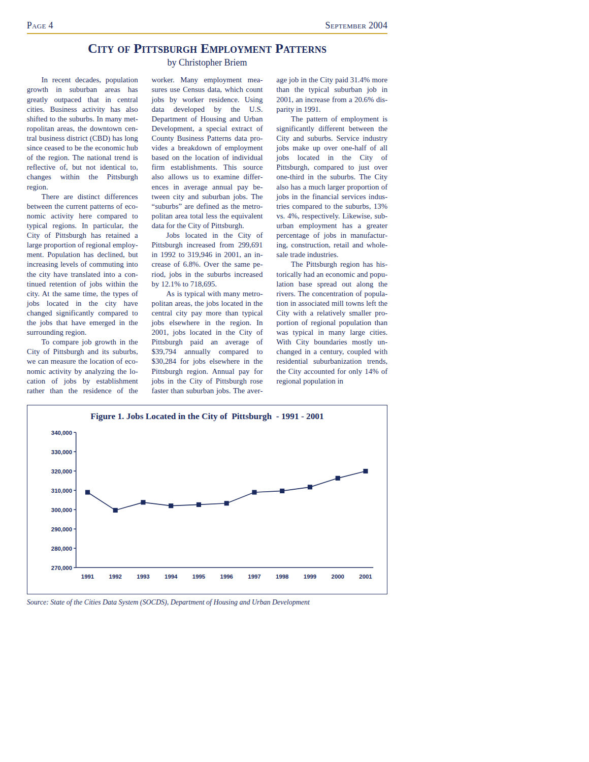Page 4
September 2004
City of Pittsburgh Employment Patterns
by Christopher Briem
In recent decades, population growth in suburban areas has greatly outpaced that in central cities. Business activity has also shifted to the suburbs. In many metropolitan areas, the downtown central business district (CBD) has long since ceased to be the economic hub of the region. The national trend is reflective of, but not identical to, changes within the Pittsburgh region.
There are distinct differences between the current patterns of economic activity here compared to typical regions. In particular, the City of Pittsburgh has retained a large proportion of regional employment. Population has declined, but increasing levels of commuting into the city have translated into a continued retention of jobs within the city. At the same time, the types of jobs located in the city have changed significantly compared to the jobs that have emerged in the surrounding region.
To compare job growth in the City of Pittsburgh and its suburbs, we can measure the location of economic activity by analyzing the location of jobs by establishment rather than the residence of the worker. Many employment measures use Census data, which count jobs by worker residence. Using data developed by the U.S. Department of Housing and Urban Development, a special extract of County Business Patterns data provides a breakdown of employment based on the location of individual firm establishments. This source also allows us to examine differences in average annual pay between city and suburban jobs. The “suburbs” are defined as the metropolitan area total less the equivalent data for the City of Pittsburgh.
Jobs located in the City of Pittsburgh increased from 299,691 in 1992 to 319,946 in 2001, an increase of 6.8%. Over the same period, jobs in the suburbs increased by 12.1% to 718,695.
As is typical with many metropolitan areas, the jobs located in the central city pay more than typical jobs elsewhere in the region. In 2001, jobs located in the City of Pittsburgh paid an average of $39,794 annually compared to $30,284 for jobs elsewhere in the Pittsburgh region. Annual pay for jobs in the City of Pittsburgh rose faster than suburban jobs. The average job in the City paid 31.4% more than the typical suburban job in 2001, an increase from a 20.6% disparity in 1991.
The pattern of employment is significantly different between the City and suburbs. Service industry jobs make up over one-half of all jobs located in the City of Pittsburgh, compared to just over one-third in the suburbs. The City also has a much larger proportion of jobs in the financial services industries compared to the suburbs, 13% vs. 4%, respectively. Likewise, suburban employment has a greater percentage of jobs in manufacturing, construction, retail and wholesale trade industries.
The Pittsburgh region has historically had an economic and population base spread out along the rivers. The concentration of population in associated mill towns left the City with a relatively smaller proportion of regional population than was typical in many large cities. With City boundaries mostly unchanged in a century, coupled with residential suburbanization trends, the City accounted for only 14% of regional population in
Figure 1. Jobs Located in the City of Pittsburgh - 1991 - 2001
340,000 330,000 320,000 310,000 300,000 290,000 280,000 270,000 1991 1992 1993 1994 1995 1996 1997 1998 1999 2000 2001
Source: State of the Cities Data System (SOCDS), Department of Housing and Urban Development